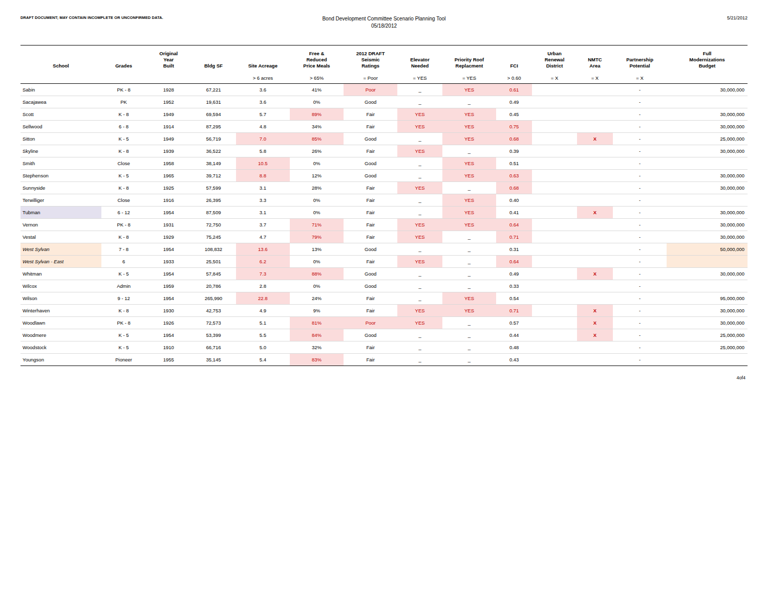DRAFT DOCUMENT; MAY CONTAIN INCOMPLETE OR UNCONFIRMED DATA.
Bond Development Committee Scenario Planning Tool
05/18/2012
5/21/2012
| School | Grades | Original Year Built | Bldg SF | Site Acreage | Free & Reduced Price Meals | 2012 DRAFT Seismic Ratings | Elevator Needed | Priority Roof Replacment | FCI | Urban Renewal District | NMTC Area | Partnership Potential | Full Modernizations Budget |
| --- | --- | --- | --- | --- | --- | --- | --- | --- | --- | --- | --- | --- | --- |
| | | | | > 6 acres | > 65% | = Poor | = YES | = YES | > 0.60 | = X | = X | = X | |
| Sabin | PK - 8 | 1928 | 67,221 | 3.6 | 41% | Poor | _ | YES | 0.61 | | | - | 30,000,000 |
| Sacajawea | PK | 1952 | 19,631 | 3.6 | 0% | Good | _ | _ | 0.49 | | | - | |
| Scott | K - 8 | 1949 | 69,594 | 5.7 | 89% | Fair | YES | YES | 0.45 | | | - | 30,000,000 |
| Sellwood | 6 - 8 | 1914 | 87,295 | 4.8 | 34% | Fair | YES | YES | 0.75 | | | - | 30,000,000 |
| Sitton | K - 5 | 1949 | 56,719 | 7.0 | 85% | Good | _ | YES | 0.68 | | X | - | 25,000,000 |
| Skyline | K - 8 | 1939 | 36,522 | 5.8 | 26% | Fair | YES | _ | 0.39 | | | - | 30,000,000 |
| Smith | Close | 1958 | 38,149 | 10.5 | 0% | Good | _ | YES | 0.51 | | | - | |
| Stephenson | K - 5 | 1965 | 39,712 | 8.8 | 12% | Good | _ | YES | 0.63 | | | - | 30,000,000 |
| Sunnyside | K - 8 | 1925 | 57,599 | 3.1 | 28% | Fair | YES | _ | 0.68 | | | - | 30,000,000 |
| Terwilliger | Close | 1916 | 26,395 | 3.3 | 0% | Fair | _ | YES | 0.40 | | | - | |
| Tubman | 6 - 12 | 1954 | 87,509 | 3.1 | 0% | Fair | _ | YES | 0.41 | | X | - | 30,000,000 |
| Vernon | PK - 8 | 1931 | 72,750 | 3.7 | 71% | Fair | YES | YES | 0.64 | | | - | 30,000,000 |
| Vestal | K - 8 | 1929 | 75,245 | 4.7 | 79% | Fair | YES | _ | 0.71 | | | - | 30,000,000 |
| West Sylvan | 7 - 8 | 1954 | 108,832 | 13.6 | 13% | Good | _ | _ | 0.31 | | | - | 50,000,000 |
| West Sylvan - East | 6 | 1933 | 25,501 | 6.2 | 0% | Fair | YES | _ | 0.64 | | | - | |
| Whitman | K - 5 | 1954 | 57,845 | 7.3 | 88% | Good | _ | _ | 0.49 | | X | - | 30,000,000 |
| Wilcox | Admin | 1959 | 20,786 | 2.8 | 0% | Good | _ | _ | 0.33 | | | - | |
| Wilson | 9 - 12 | 1954 | 265,990 | 22.8 | 24% | Fair | _ | YES | 0.54 | | | - | 95,000,000 |
| Winterhaven | K - 8 | 1930 | 42,753 | 4.9 | 9% | Fair | YES | YES | 0.71 | | X | - | 30,000,000 |
| Woodlawn | PK - 8 | 1926 | 72,573 | 5.1 | 81% | Poor | YES | _ | 0.57 | | X | - | 30,000,000 |
| Woodmere | K - 5 | 1954 | 53,399 | 5.5 | 84% | Good | _ | _ | 0.44 | | X | - | 25,000,000 |
| Woodstock | K - 5 | 1910 | 66,716 | 5.0 | 32% | Fair | _ | _ | 0.48 | | | - | 25,000,000 |
| Youngson | Pioneer | 1955 | 35,145 | 5.4 | 83% | Fair | _ | _ | 0.43 | | | - | |
4of4